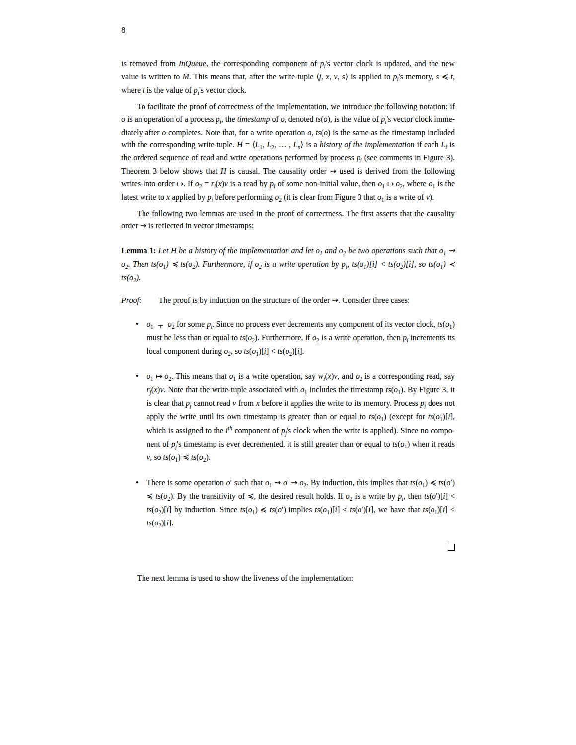8
is removed from InQueue, the corresponding component of pi's vector clock is updated, and the new value is written to M. This means that, after the write-tuple ⟨j, x, v, s⟩ is applied to pi's memory, s ≼ t, where t is the value of pi's vector clock.
To facilitate the proof of correctness of the implementation, we introduce the following notation: if o is an operation of a process pi, the timestamp of o, denoted ts(o), is the value of pi's vector clock immediately after o completes. Note that, for a write operation o, ts(o) is the same as the timestamp included with the corresponding write-tuple. H = ⟨L1, L2, … , Ln⟩ is a history of the implementation if each Li is the ordered sequence of read and write operations performed by process pi (see comments in Figure 3). Theorem 3 below shows that H is causal. The causality order ⇝ used is derived from the following writes-into order ↦. If o2 = ri(x)v is a read by pi of some non-initial value, then o1 ↦ o2, where o1 is the latest write to x applied by pi before performing o2 (it is clear from Figure 3 that o1 is a write of v).
The following two lemmas are used in the proof of correctness. The first asserts that the causality order ⇝ is reflected in vector timestamps:
Lemma 1: Let H be a history of the implementation and let o1 and o2 be two operations such that o1 ⇝ o2. Then ts(o1) ≼ ts(o2). Furthermore, if o2 is a write operation by pi, ts(o1)[i] < ts(o2)[i], so ts(o1) ≺ ts(o2).
Proof: The proof is by induction on the structure of the order ⇝. Consider three cases:
o1 →i o2 for some pi. Since no process ever decrements any component of its vector clock, ts(o1) must be less than or equal to ts(o2). Furthermore, if o2 is a write operation, then pi increments its local component during o2, so ts(o1)[i] < ts(o2)[i].
o1 ↦ o2. This means that o1 is a write operation, say wi(x)v, and o2 is a corresponding read, say rj(x)v. Note that the write-tuple associated with o1 includes the timestamp ts(o1). By Figure 3, it is clear that pj cannot read v from x before it applies the write to its memory. Process pj does not apply the write until its own timestamp is greater than or equal to ts(o1) (except for ts(o1)[i], which is assigned to the ith component of pj's clock when the write is applied). Since no component of pj's timestamp is ever decremented, it is still greater than or equal to ts(o1) when it reads v, so ts(o1) ≼ ts(o2).
There is some operation o′ such that o1 ⇝ o′ ⇝ o2. By induction, this implies that ts(o1) ≼ ts(o′) ≼ ts(o2). By the transitivity of ≼, the desired result holds. If o2 is a write by pi, then ts(o′)[i] < ts(o2)[i] by induction. Since ts(o1) ≼ ts(o′) implies ts(o1)[i] ≤ ts(o′)[i], we have that ts(o1)[i] < ts(o2)[i].
The next lemma is used to show the liveness of the implementation: